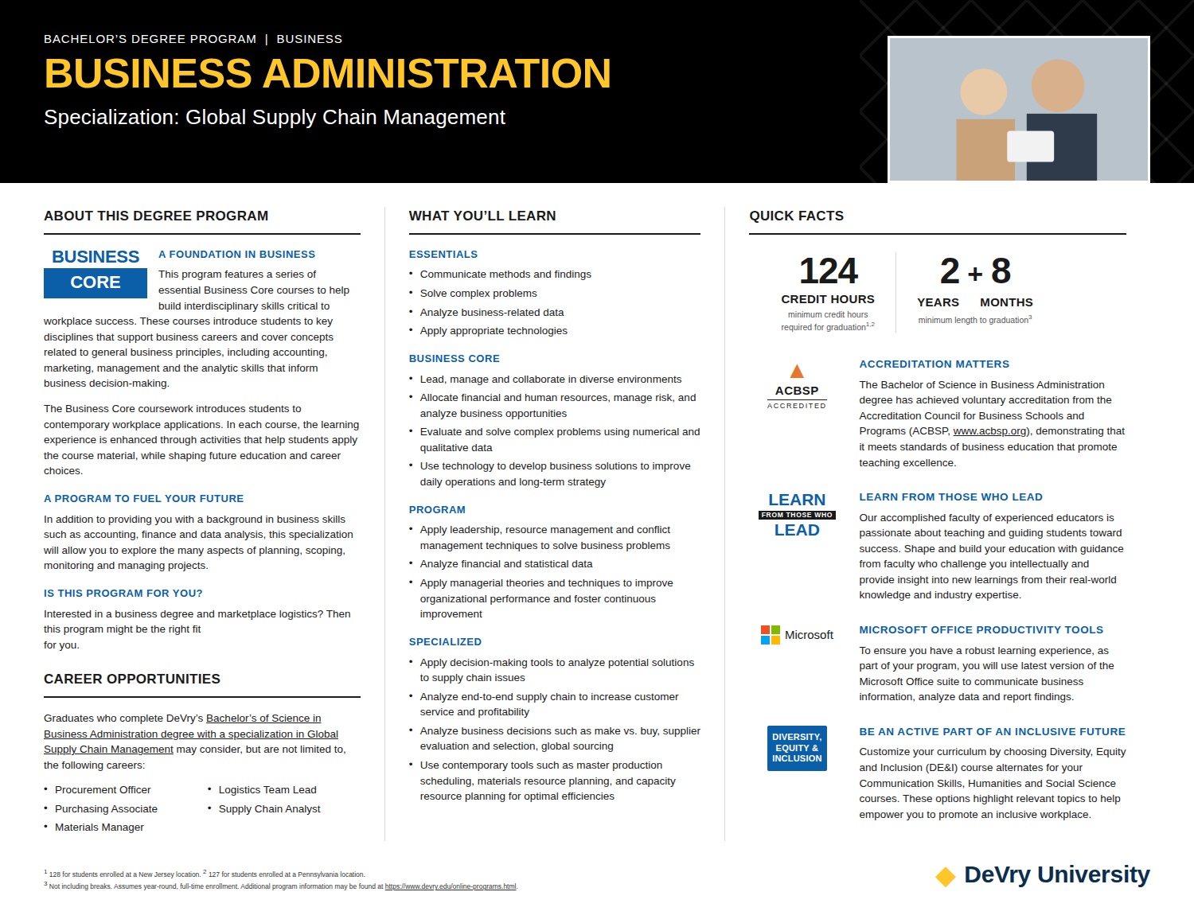BACHELOR’S DEGREE PROGRAM | BUSINESS
BUSINESS ADMINISTRATION
Specialization: Global Supply Chain Management
ABOUT THIS DEGREE PROGRAM
BUSINESS
CORE
A FOUNDATION IN BUSINESS
This program features a series of essential Business Core courses to help build interdisciplinary skills critical to workplace success. These courses introduce students to key disciplines that support business careers and cover concepts related to general business principles, including accounting, marketing, management and the analytic skills that inform business decision-making.
The Business Core coursework introduces students to contemporary workplace applications. In each course, the learning experience is enhanced through activities that help students apply the course material, while shaping future education and career choices.
A PROGRAM TO FUEL YOUR FUTURE
In addition to providing you with a background in business skills such as accounting, finance and data analysis, this specialization will allow you to explore the many aspects of planning, scoping, monitoring and managing projects.
IS THIS PROGRAM FOR YOU?
Interested in a business degree and marketplace logistics? Then this program might be the right fit
for you.
CAREER OPPORTUNITIES
Graduates who complete DeVry’s Bachelor’s of Science in Business Administration degree with a specialization in Global Supply Chain Management may consider, but are not limited to, the following careers:
Procurement Officer
Purchasing Associate
Materials Manager
Logistics Team Lead
Supply Chain Analyst
WHAT YOU’LL LEARN
ESSENTIALS
Communicate methods and findings
Solve complex problems
Analyze business-related data
Apply appropriate technologies
BUSINESS CORE
Lead, manage and collaborate in diverse environments
Allocate financial and human resources, manage risk, and analyze business opportunities
Evaluate and solve complex problems using numerical and qualitative data
Use technology to develop business solutions to improve daily operations and long-term strategy
PROGRAM
Apply leadership, resource management and conflict management techniques to solve business problems
Analyze financial and statistical data
Apply managerial theories and techniques to improve organizational performance and foster continuous improvement
SPECIALIZED
Apply decision-making tools to analyze potential solutions to supply chain issues
Analyze end-to-end supply chain to increase customer service and profitability
Analyze business decisions such as make vs. buy, supplier evaluation and selection, global sourcing
Use contemporary tools such as master production scheduling, materials resource planning, and capacity resource planning for optimal efficiencies
QUICK FACTS
124
CREDIT HOURS
minimum credit hours
required for graduation1,2
2 + 8
YEARS MONTHS
minimum length to graduation3
▲
ACBSP
ACCREDITED
ACCREDITATION MATTERS
The Bachelor of Science in Business Administration degree has achieved voluntary accreditation from the Accreditation Council for Business Schools and Programs (ACBSP, www.acbsp.org), demonstrating that it meets standards of business education that promote teaching excellence.
LEARN
FROM THOSE WHO
LEAD
LEARN FROM THOSE WHO LEAD
Our accomplished faculty of experienced educators is passionate about teaching and guiding students toward success. Shape and build your education with guidance from faculty who challenge you intellectually and provide insight into new learnings from their real-world knowledge and industry expertise.
Microsoft
MICROSOFT OFFICE PRODUCTIVITY TOOLS
To ensure you have a robust learning experience, as part of your program, you will use latest version of the Microsoft Office suite to communicate business information, analyze data and report findings.
DIVERSITY,
EQUITY &
INCLUSION
BE AN ACTIVE PART OF AN INCLUSIVE FUTURE
Customize your curriculum by choosing Diversity, Equity and Inclusion (DE&I) course alternates for your Communication Skills, Humanities and Social Science courses. These options highlight relevant topics to help empower you to promote an inclusive workplace.
1 128 for students enrolled at a New Jersey location. 2 127 for students enrolled at a Pennsylvania location.
3 Not including breaks. Assumes year-round, full-time enrollment. Additional program information may be found at https://www.devry.edu/online-programs.html.
◆ DeVry University